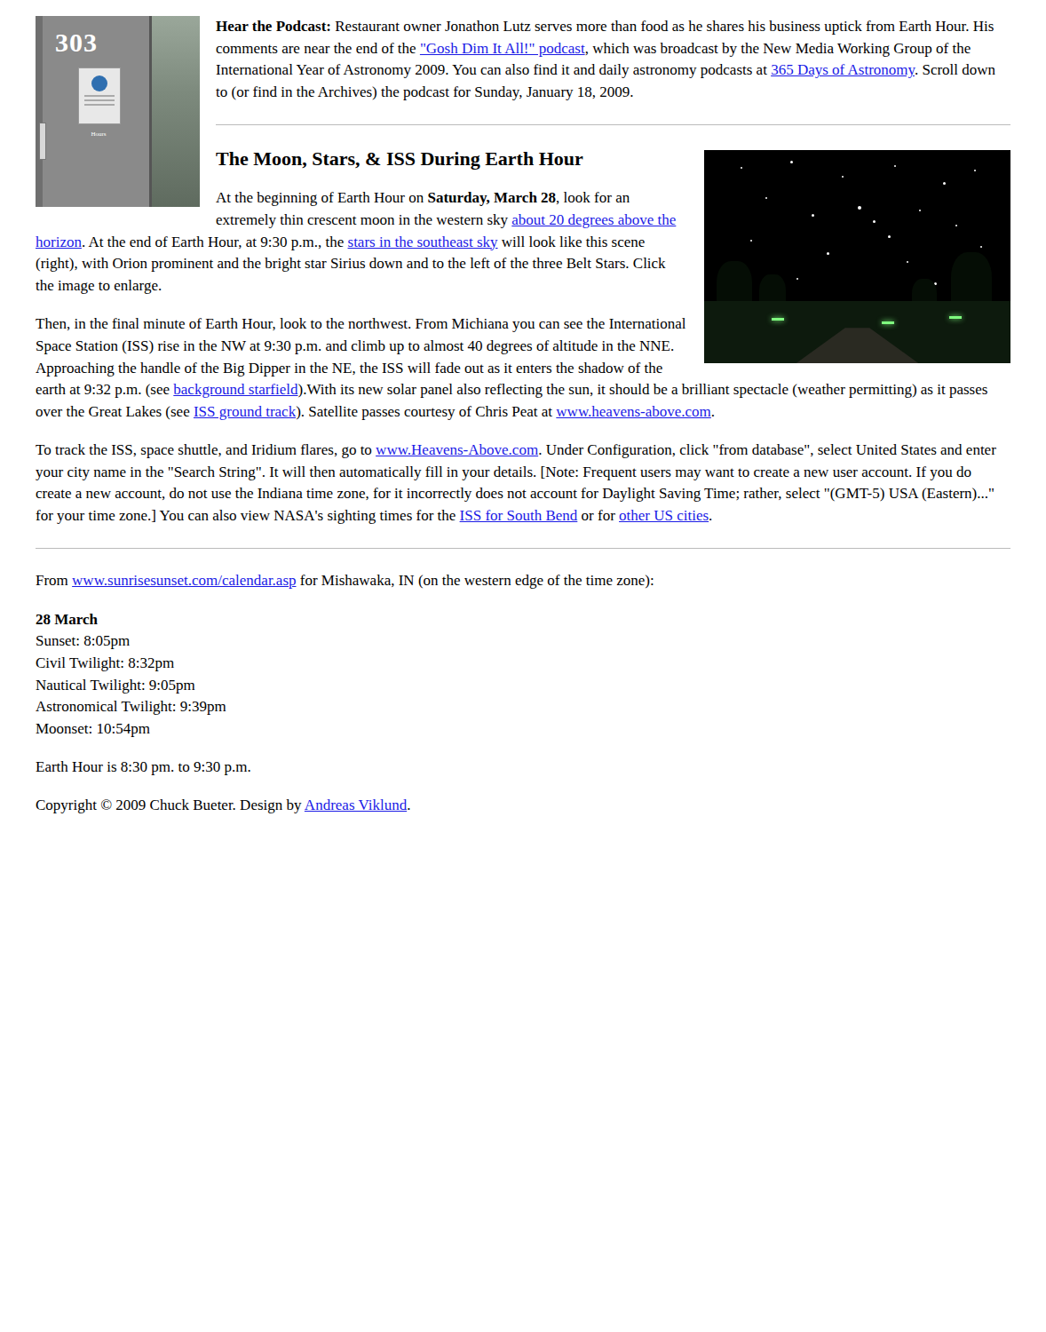303
Hours
Hear the Podcast: Restaurant owner Jonathon Lutz serves more than food as he shares his business uptick from Earth Hour. His comments are near the end of the "Gosh Dim It All!" podcast, which was broadcast by the New Media Working Group of the International Year of Astronomy 2009. You can also find it and daily astronomy podcasts at 365 Days of Astronomy. Scroll down to (or find in the Archives) the podcast for Sunday, January 18, 2009.
The Moon, Stars, & ISS During Earth Hour
At the beginning of Earth Hour on Saturday, March 28, look for an extremely thin crescent moon in the western sky about 20 degrees above the horizon. At the end of Earth Hour, at 9:30 p.m., the stars in the southeast sky will look like this scene (right), with Orion prominent and the bright star Sirius down and to the left of the three Belt Stars. Click the image to enlarge.
Then, in the final minute of Earth Hour, look to the northwest. From Michiana you can see the International Space Station (ISS) rise in the NW at 9:30 p.m. and climb up to almost 40 degrees of altitude in the NNE. Approaching the handle of the Big Dipper in the NE, the ISS will fade out as it enters the shadow of the earth at 9:32 p.m. (see background starfield).With its new solar panel also reflecting the sun, it should be a brilliant spectacle (weather permitting) as it passes over the Great Lakes (see ISS ground track). Satellite passes courtesy of Chris Peat at www.heavens-above.com.
To track the ISS, space shuttle, and Iridium flares, go to www.Heavens-Above.com. Under Configuration, click "from database", select United States and enter your city name in the "Search String". It will then automatically fill in your details. [Note: Frequent users may want to create a new user account. If you do create a new account, do not use the Indiana time zone, for it incorrectly does not account for Daylight Saving Time; rather, select "(GMT-5) USA (Eastern)..." for your time zone.] You can also view NASA's sighting times for the ISS for South Bend or for other US cities.
From www.sunrisesunset.com/calendar.asp for Mishawaka, IN (on the western edge of the time zone):
28 March
Sunset: 8:05pm
Civil Twilight: 8:32pm
Nautical Twilight: 9:05pm
Astronomical Twilight: 9:39pm
Moonset: 10:54pm
Earth Hour is 8:30 pm. to 9:30 p.m.
Copyright © 2009 Chuck Bueter. Design by Andreas Viklund.